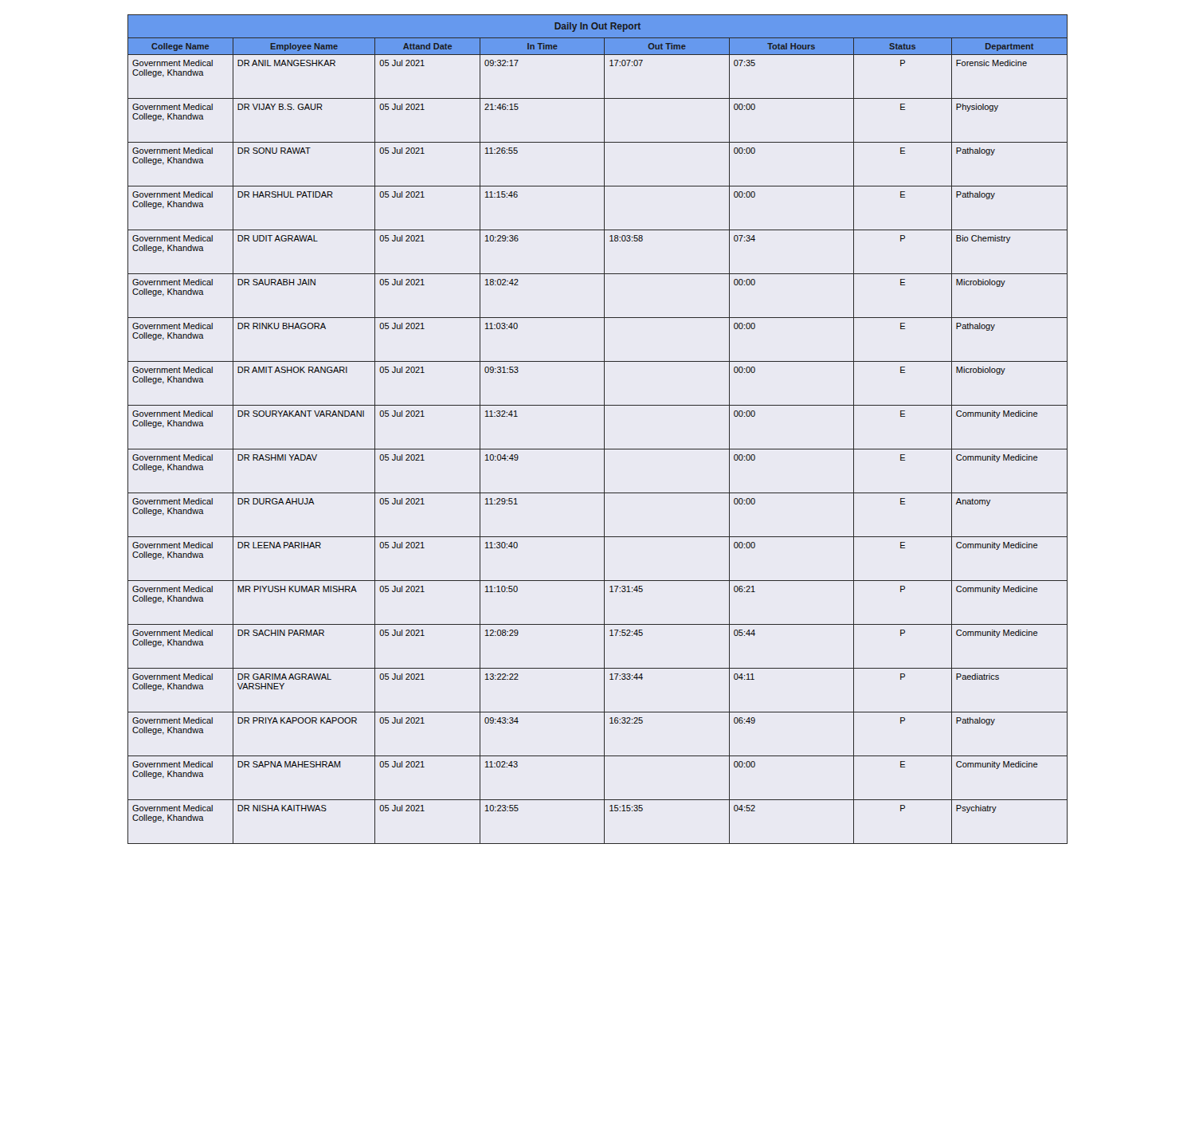Daily In Out Report
| College Name | Employee Name | Attand Date | In Time | Out Time | Total Hours | Status | Department |
| --- | --- | --- | --- | --- | --- | --- | --- |
| Government Medical College, Khandwa | DR ANIL MANGESHKAR | 05 Jul 2021 | 09:32:17 | 17:07:07 | 07:35 | P | Forensic Medicine |
| Government Medical College, Khandwa | DR VIJAY B.S. GAUR | 05 Jul 2021 | 21:46:15 | | 00:00 | E | Physiology |
| Government Medical College, Khandwa | DR SONU RAWAT | 05 Jul 2021 | 11:26:55 | | 00:00 | E | Pathalogy |
| Government Medical College, Khandwa | DR HARSHUL PATIDAR | 05 Jul 2021 | 11:15:46 | | 00:00 | E | Pathalogy |
| Government Medical College, Khandwa | DR UDIT AGRAWAL | 05 Jul 2021 | 10:29:36 | 18:03:58 | 07:34 | P | Bio Chemistry |
| Government Medical College, Khandwa | DR SAURABH JAIN | 05 Jul 2021 | 18:02:42 | | 00:00 | E | Microbiology |
| Government Medical College, Khandwa | DR RINKU BHAGORA | 05 Jul 2021 | 11:03:40 | | 00:00 | E | Pathalogy |
| Government Medical College, Khandwa | DR AMIT ASHOK RANGARI | 05 Jul 2021 | 09:31:53 | | 00:00 | E | Microbiology |
| Government Medical College, Khandwa | DR SOURYAKANT VARANDANI | 05 Jul 2021 | 11:32:41 | | 00:00 | E | Community Medicine |
| Government Medical College, Khandwa | DR RASHMI YADAV | 05 Jul 2021 | 10:04:49 | | 00:00 | E | Community Medicine |
| Government Medical College, Khandwa | DR DURGA AHUJA | 05 Jul 2021 | 11:29:51 | | 00:00 | E | Anatomy |
| Government Medical College, Khandwa | DR LEENA PARIHAR | 05 Jul 2021 | 11:30:40 | | 00:00 | E | Community Medicine |
| Government Medical College, Khandwa | MR PIYUSH KUMAR MISHRA | 05 Jul 2021 | 11:10:50 | 17:31:45 | 06:21 | P | Community Medicine |
| Government Medical College, Khandwa | DR SACHIN PARMAR | 05 Jul 2021 | 12:08:29 | 17:52:45 | 05:44 | P | Community Medicine |
| Government Medical College, Khandwa | DR GARIMA AGRAWAL VARSHNEY | 05 Jul 2021 | 13:22:22 | 17:33:44 | 04:11 | P | Paediatrics |
| Government Medical College, Khandwa | DR PRIYA KAPOOR KAPOOR | 05 Jul 2021 | 09:43:34 | 16:32:25 | 06:49 | P | Pathalogy |
| Government Medical College, Khandwa | DR SAPNA MAHESHRAM | 05 Jul 2021 | 11:02:43 | | 00:00 | E | Community Medicine |
| Government Medical College, Khandwa | DR NISHA KAITHWAS | 05 Jul 2021 | 10:23:55 | 15:15:35 | 04:52 | P | Psychiatry |